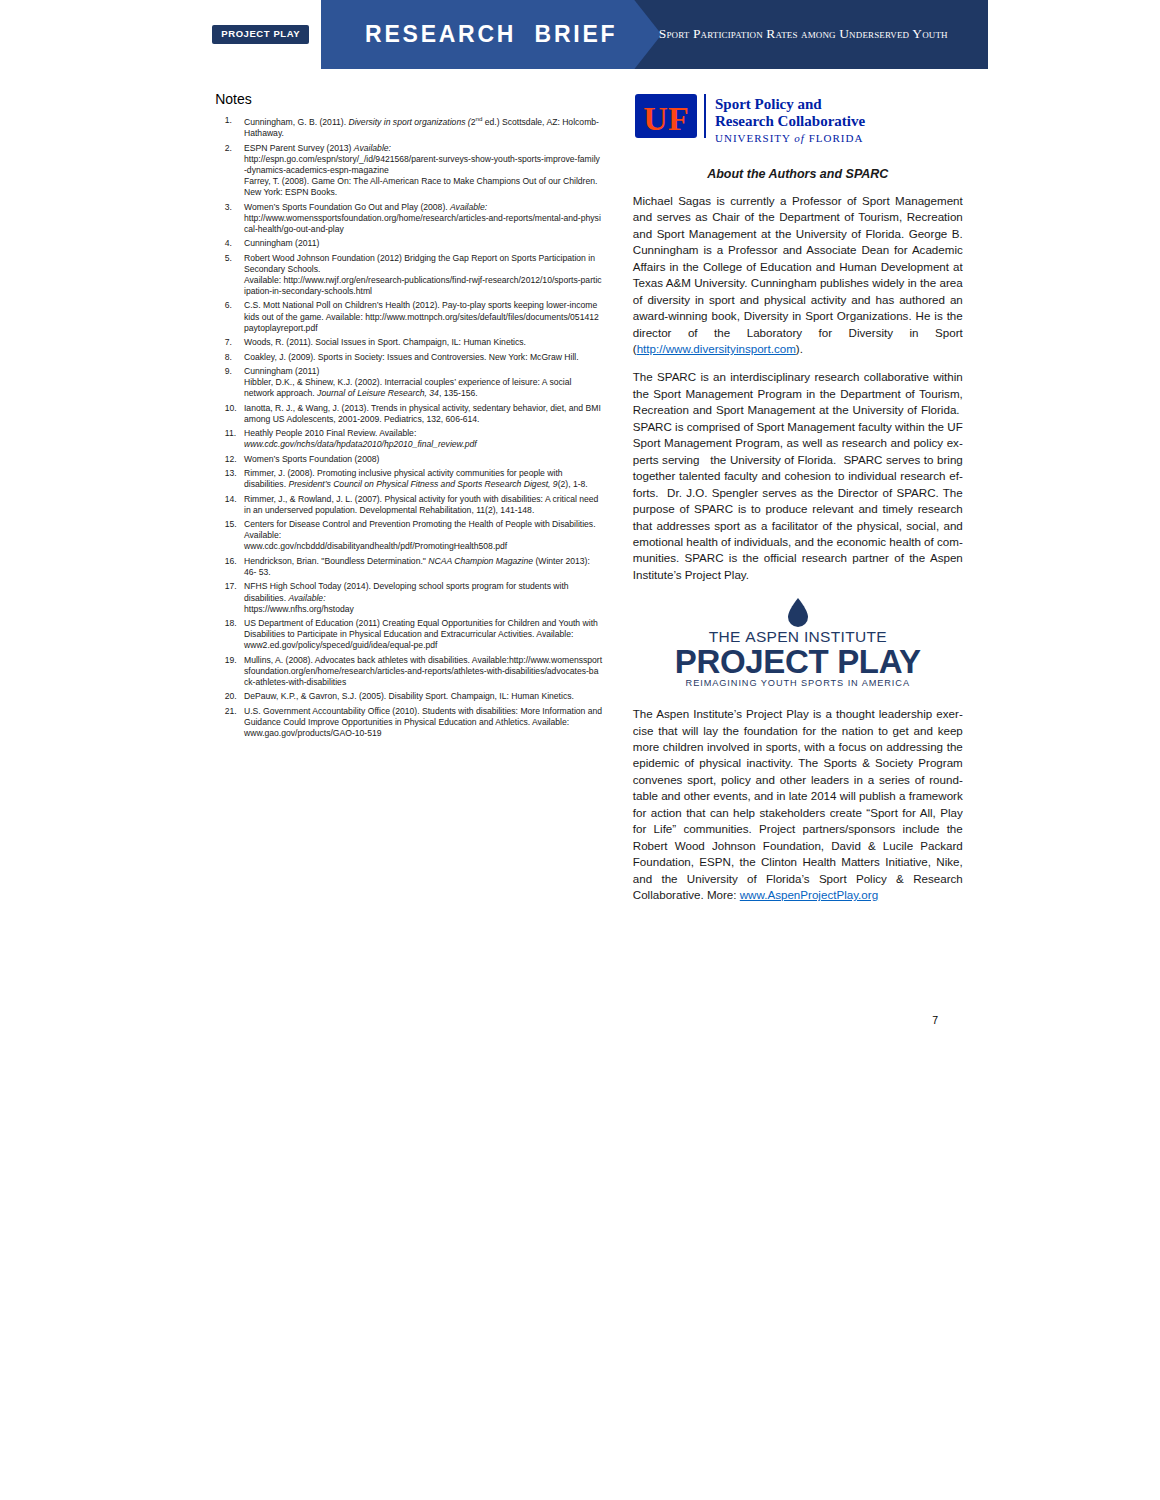PROJECT PLAY
RESEARCH BRIEF
Sport Participation Rates among Underserved Youth
Notes
1. Cunningham, G. B. (2011). Diversity in sport organizations (2nd ed.) Scottsdale, AZ: Holcomb-Hathaway.
2. ESPN Parent Survey (2013) Available:
http://espn.go.com/espn/story/_/id/9421568/parent-surveys-show-youth-sports-improve-family-dynamics-academics-espn-magazine
Farrey, T. (2008). Game On: The All-American Race to Make Champions Out of our Children. New York: ESPN Books.
3. Women’s Sports Foundation Go Out and Play (2008). Available:
http://www.womenssportsfoundation.org/home/research/articles-and-reports/mental-and-physical-health/go-out-and-play
4. Cunningham (2011)
5. Robert Wood Johnson Foundation (2012) Bridging the Gap Report on Sports Participation in Secondary Schools.
Available: http://www.rwjf.org/en/research-publications/find-rwjf-research/2012/10/sports-participation-in-secondary-schools.html
6. C.S. Mott National Poll on Children’s Health (2012). Pay-to-play sports keeping lower-income kids out of the game. Available: http://www.mottnpch.org/sites/default/files/documents/051412paytoplayreport.pdf
7. Woods, R. (2011). Social Issues in Sport. Champaign, IL: Human Kinetics.
8. Coakley, J. (2009). Sports in Society: Issues and Controversies. New York: McGraw Hill.
9. Cunningham (2011)
Hibbler, D.K., & Shinew, K.J. (2002). Interracial couples’ experience of leisure: A social network approach. Journal of Leisure Research, 34, 135-156.
10. Ianotta, R. J., & Wang, J. (2013). Trends in physical activity, sedentary behavior, diet, and BMI among US Adolescents, 2001-2009. Pediatrics, 132, 606-614.
11. Heathly People 2010 Final Review. Available:
www.cdc.gov/nchs/data/hpdata2010/hp2010_final_review.pdf
12. Women’s Sports Foundation (2008)
13. Rimmer, J. (2008). Promoting inclusive physical activity communities for people with disabilities. President’s Council on Physical Fitness and Sports Research Digest, 9(2), 1-8.
14. Rimmer, J., & Rowland, J. L. (2007). Physical activity for youth with disabilities: A critical need in an underserved population. Developmental Rehabilitation, 11(2), 141-148.
15. Centers for Disease Control and Prevention Promoting the Health of People with Disabilities. Available:
www.cdc.gov/ncbddd/disabilityandhealth/pdf/PromotingHealth508.pdf
16. Hendrickson, Brian. "Boundless Determination." NCAA Champion Magazine (Winter 2013): 46- 53.
17. NFHS High School Today (2014). Developing school sports program for students with disabilities. Available:
https://www.nfhs.org/hstoday
18. US Department of Education (2011) Creating Equal Opportunities for Children and Youth with Disabilities to Participate in Physical Education and Extracurricular Activities. Available:
www2.ed.gov/policy/speced/guid/idea/equal-pe.pdf
19. Mullins, A. (2008). Advocates back athletes with disabilities. Available:http://www.womenssportsfoundation.org/en/home/research/articles-and-reports/athletes-with-disabilities/advocates-back-athletes-with-disabilities
20. DePauw, K.P., & Gavron, S.J. (2005). Disability Sport. Champaign, IL: Human Kinetics.
21. U.S. Government Accountability Office (2010). Students with disabilities: More Information and Guidance Could Improve Opportunities in Physical Education and Athletics. Available:
www.gao.gov/products/GAO-10-519
UF Sport Policy and Research Collaborative UNIVERSITY of FLORIDA
About the Authors and SPARC
Michael Sagas is currently a Professor of Sport Management and serves as Chair of the Department of Tourism, Recreation and Sport Management at the University of Florida. George B. Cunningham is a Professor and Associate Dean for Academic Affairs in the College of Education and Human Development at Texas A&M University. Cunningham publishes widely in the area of diversity in sport and physical activity and has authored an award-winning book, Diversity in Sport Organizations. He is the director of the Laboratory for Diversity in Sport (http://www.diversityinsport.com).
The SPARC is an interdisciplinary research collaborative within the Sport Management Program in the Department of Tourism, Recreation and Sport Management at the University of Florida. SPARC is comprised of Sport Management faculty within the UF Sport Management Program, as well as research and policy experts serving the University of Florida. SPARC serves to bring together talented faculty and cohesion to individual research efforts. Dr. J.O. Spengler serves as the Director of SPARC. The purpose of SPARC is to produce relevant and timely research that addresses sport as a facilitator of the physical, social, and emotional health of individuals, and the economic health of communities. SPARC is the official research partner of the Aspen Institute’s Project Play.
THE ASPEN INSTITUTE
PROJECT PLAY
REIMAGINING YOUTH SPORTS IN AMERICA
The Aspen Institute’s Project Play is a thought leadership exercise that will lay the foundation for the nation to get and keep more children involved in sports, with a focus on addressing the epidemic of physical inactivity. The Sports & Society Program convenes sport, policy and other leaders in a series of roundtable and other events, and in late 2014 will publish a framework for action that can help stakeholders create “Sport for All, Play for Life” communities. Project partners/sponsors include the Robert Wood Johnson Foundation, David & Lucile Packard Foundation, ESPN, the Clinton Health Matters Initiative, Nike, and the University of Florida’s Sport Policy & Research Collaborative. More: www.AspenProjectPlay.org
7